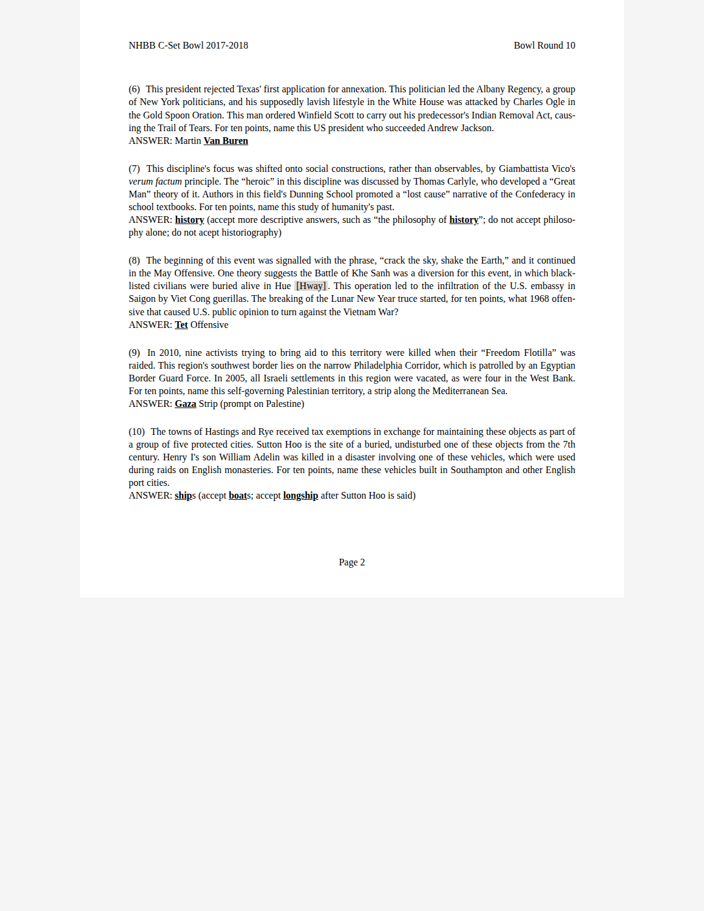NHBB C-Set Bowl 2017-2018
Bowl Round 10
(6) This president rejected Texas' first application for annexation. This politician led the Albany Regency, a group of New York politicians, and his supposedly lavish lifestyle in the White House was attacked by Charles Ogle in the Gold Spoon Oration. This man ordered Winfield Scott to carry out his predecessor's Indian Removal Act, causing the Trail of Tears. For ten points, name this US president who succeeded Andrew Jackson.
ANSWER: Martin Van Buren
(7) This discipline's focus was shifted onto social constructions, rather than observables, by Giambattista Vico's verum factum principle. The “heroic” in this discipline was discussed by Thomas Carlyle, who developed a “Great Man” theory of it. Authors in this field's Dunning School promoted a “lost cause” narrative of the Confederacy in school textbooks. For ten points, name this study of humanity's past.
ANSWER: history (accept more descriptive answers, such as “the philosophy of history”; do not accept philosophy alone; do not acept historiography)
(8) The beginning of this event was signalled with the phrase, “crack the sky, shake the Earth,” and it continued in the May Offensive. One theory suggests the Battle of Khe Sanh was a diversion for this event, in which blacklisted civilians were buried alive in Hue [Hway]. This operation led to the infiltration of the U.S. embassy in Saigon by Viet Cong guerillas. The breaking of the Lunar New Year truce started, for ten points, what 1968 offensive that caused U.S. public opinion to turn against the Vietnam War?
ANSWER: Tet Offensive
(9) In 2010, nine activists trying to bring aid to this territory were killed when their “Freedom Flotilla” was raided. This region's southwest border lies on the narrow Philadelphia Corridor, which is patrolled by an Egyptian Border Guard Force. In 2005, all Israeli settlements in this region were vacated, as were four in the West Bank. For ten points, name this self-governing Palestinian territory, a strip along the Mediterranean Sea.
ANSWER: Gaza Strip (prompt on Palestine)
(10) The towns of Hastings and Rye received tax exemptions in exchange for maintaining these objects as part of a group of five protected cities. Sutton Hoo is the site of a buried, undisturbed one of these objects from the 7th century. Henry I's son William Adelin was killed in a disaster involving one of these vehicles, which were used during raids on English monasteries. For ten points, name these vehicles built in Southampton and other English port cities.
ANSWER: ships (accept boats; accept longship after Sutton Hoo is said)
Page 2